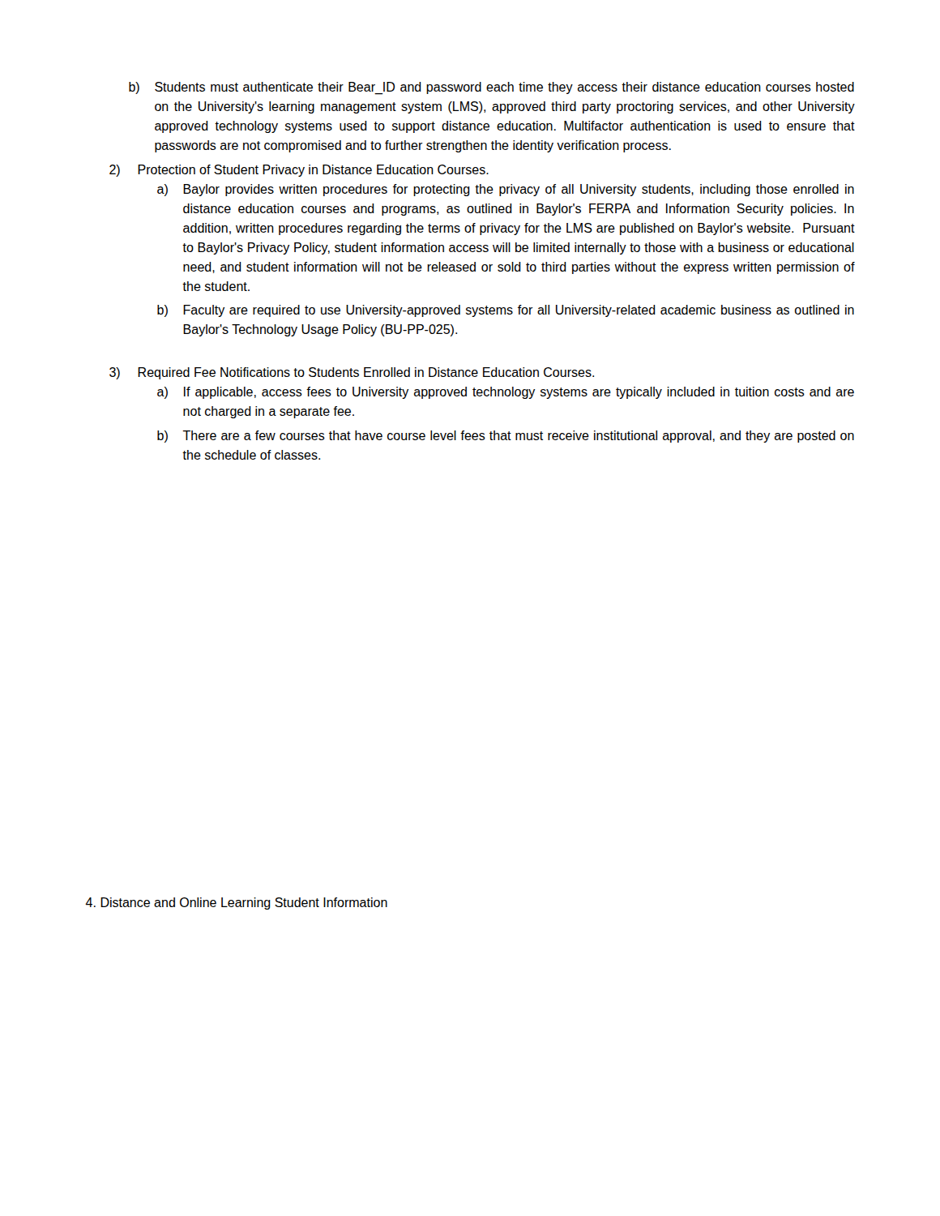b) Students must authenticate their Bear_ID and password each time they access their distance education courses hosted on the University's learning management system (LMS), approved third party proctoring services, and other University approved technology systems used to support distance education. Multifactor authentication is used to ensure that passwords are not compromised and to further strengthen the identity verification process.
2) Protection of Student Privacy in Distance Education Courses.
a) Baylor provides written procedures for protecting the privacy of all University students, including those enrolled in distance education courses and programs, as outlined in Baylor's FERPA and Information Security policies. In addition, written procedures regarding the terms of privacy for the LMS are published on Baylor's website. Pursuant to Baylor's Privacy Policy, student information access will be limited internally to those with a business or educational need, and student information will not be released or sold to third parties without the express written permission of the student.
b) Faculty are required to use University-approved systems for all University-related academic business as outlined in Baylor's Technology Usage Policy (BU-PP-025).
3) Required Fee Notifications to Students Enrolled in Distance Education Courses.
a) If applicable, access fees to University approved technology systems are typically included in tuition costs and are not charged in a separate fee.
b) There are a few courses that have course level fees that must receive institutional approval, and they are posted on the schedule of classes.
4. Distance and Online Learning Student Information